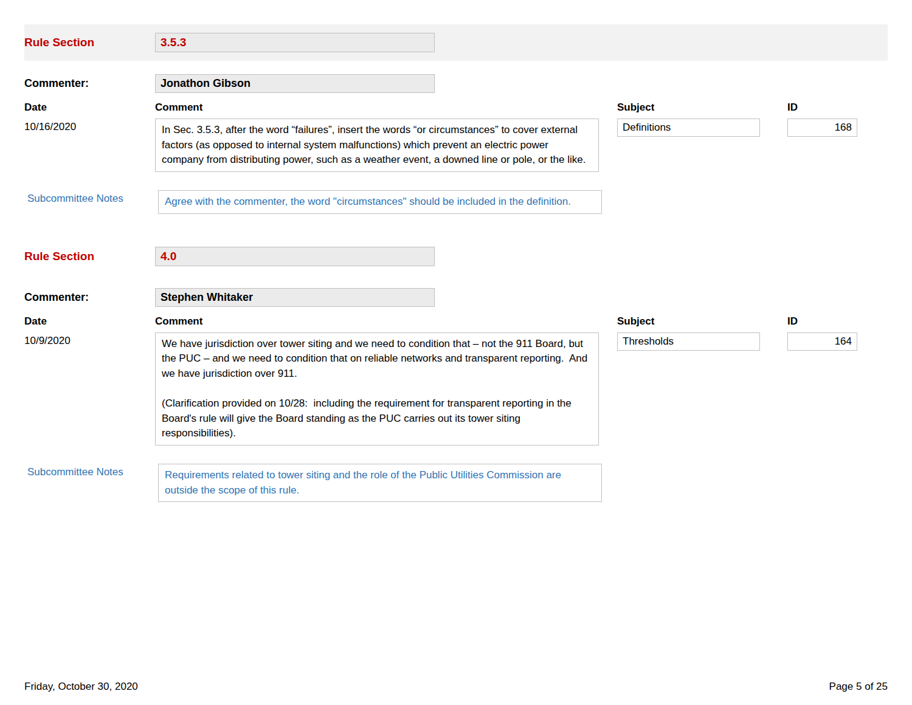Rule Section
3.5.3
Commenter:
Jonathon Gibson
Date
Comment
Subject
ID
10/16/2020
In Sec. 3.5.3, after the word “failures”, insert the words “or circumstances” to cover external factors (as opposed to internal system malfunctions) which prevent an electric power company from distributing power, such as a weather event, a downed line or pole, or the like.
Definitions
168
Subcommittee Notes
Agree with the commenter, the word "circumstances" should be included in the definition.
Rule Section
4.0
Commenter:
Stephen Whitaker
Date
Comment
Subject
ID
10/9/2020
We have jurisdiction over tower siting and we need to condition that – not the 911 Board, but the PUC – and we need to condition that on reliable networks and transparent reporting. And we have jurisdiction over 911.
(Clarification provided on 10/28: including the requirement for transparent reporting in the Board's rule will give the Board standing as the PUC carries out its tower siting responsibilities).
Thresholds
164
Subcommittee Notes
Requirements related to tower siting and the role of the Public Utilities Commission are outside the scope of this rule.
Friday, October 30, 2020
Page 5 of 25